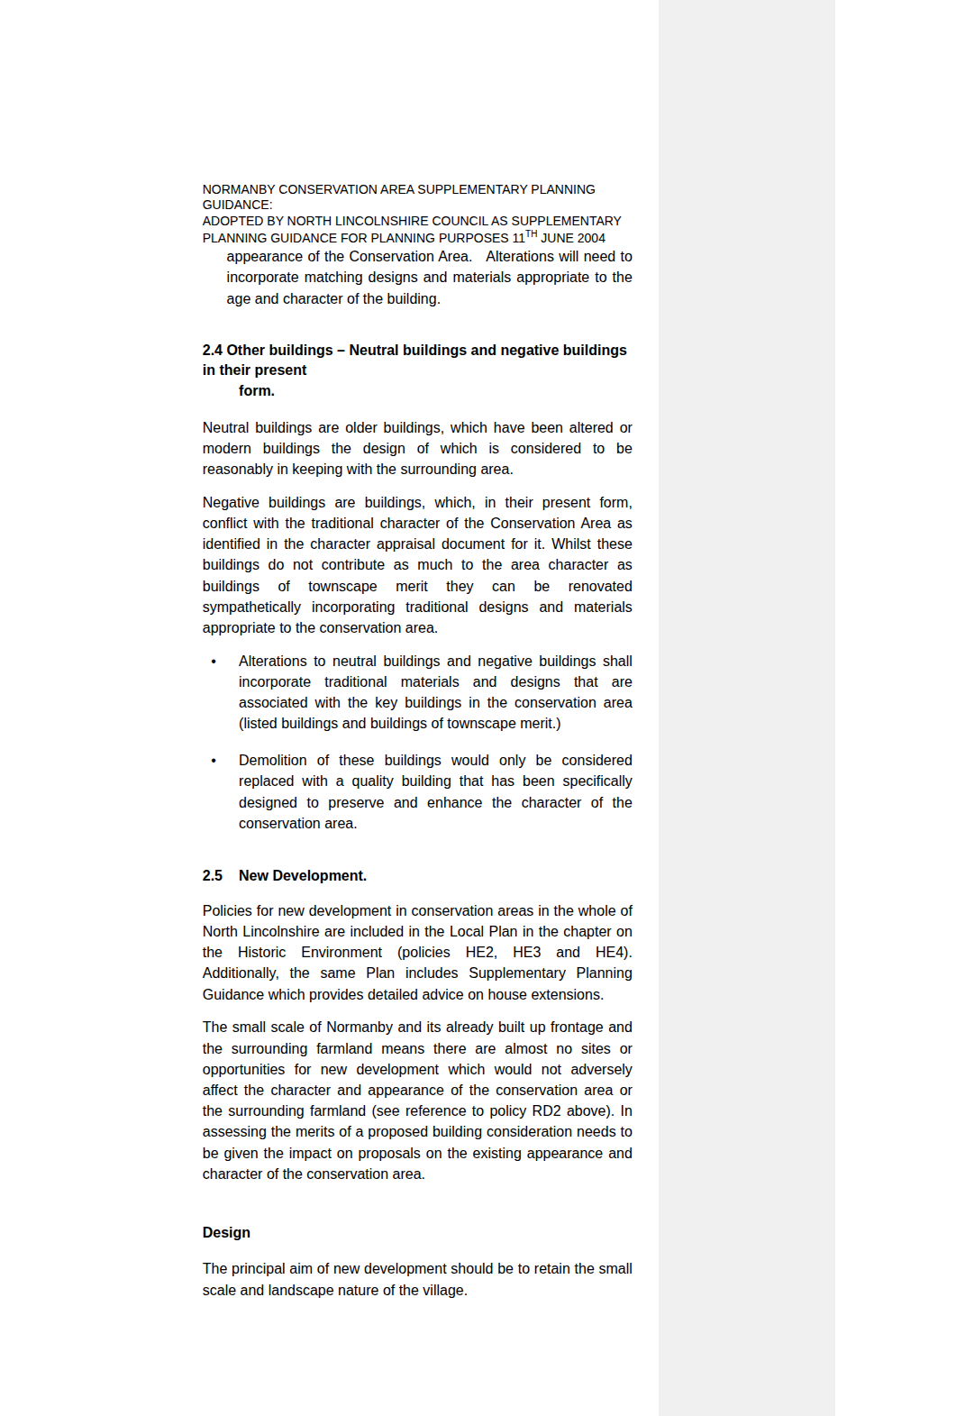Normanby Conservation Area Supplementary Planning Guidance:
Adopted by North Lincolnshire Council as Supplementary
Planning Guidance for Planning Purposes 11TH June 2004
appearance of the Conservation Area. Alterations will need to incorporate matching designs and materials appropriate to the age and character of the building.
2.4 Other buildings – Neutral buildings and negative buildings in their presentform.
Neutral buildings are older buildings, which have been altered or modern buildings the design of which is considered to be reasonably in keeping with the surrounding area.
Negative buildings are buildings, which, in their present form, conflict with the traditional character of the Conservation Area as identified in the character appraisal document for it. Whilst these buildings do not contribute as much to the area character as buildings of townscape merit they can be renovated sympathetically incorporating traditional designs and materials appropriate to the conservation area.
Alterations to neutral buildings and negative buildings shall incorporate traditional materials and designs that are associated with the key buildings in the conservation area (listed buildings and buildings of townscape merit.)
Demolition of these buildings would only be considered replaced with a quality building that has been specifically designed to preserve and enhance the character of the conservation area.
2.5 New Development.
Policies for new development in conservation areas in the whole of North Lincolnshire are included in the Local Plan in the chapter on the Historic Environment (policies HE2, HE3 and HE4). Additionally, the same Plan includes Supplementary Planning Guidance which provides detailed advice on house extensions.
The small scale of Normanby and its already built up frontage and the surrounding farmland means there are almost no sites or opportunities for new development which would not adversely affect the character and appearance of the conservation area or the surrounding farmland (see reference to policy RD2 above). In assessing the merits of a proposed building consideration needs to be given the impact on proposals on the existing appearance and character of the conservation area.
Design
The principal aim of new development should be to retain the small scale and landscape nature of the village.